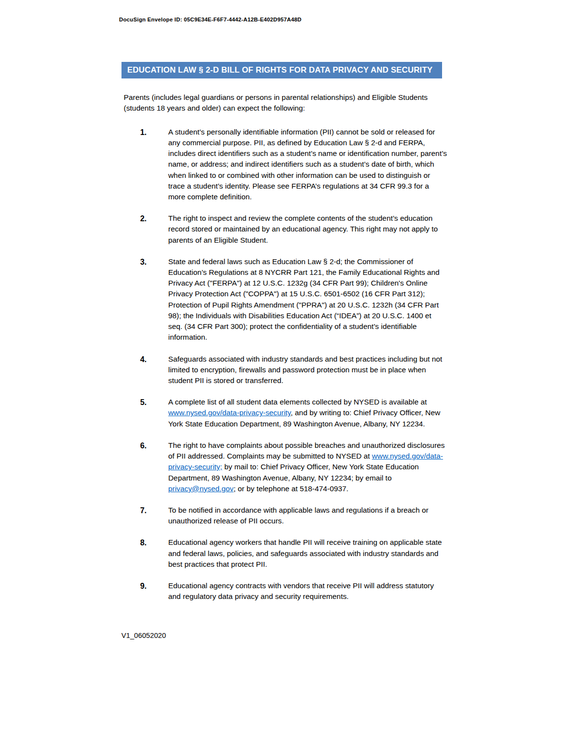DocuSign Envelope ID: 05C9E34E-F6F7-4442-A12B-E402D957A48D
EDUCATION LAW § 2-D BILL OF RIGHTS FOR DATA PRIVACY AND SECURITY
Parents (includes legal guardians or persons in parental relationships) and Eligible Students (students 18 years and older) can expect the following:
A student’s personally identifiable information (PII) cannot be sold or released for any commercial purpose. PII, as defined by Education Law § 2-d and FERPA, includes direct identifiers such as a student’s name or identification number, parent’s name, or address; and indirect identifiers such as a student’s date of birth, which when linked to or combined with other information can be used to distinguish or trace a student’s identity. Please see FERPA’s regulations at 34 CFR 99.3 for a more complete definition.
The right to inspect and review the complete contents of the student’s education record stored or maintained by an educational agency. This right may not apply to parents of an Eligible Student.
State and federal laws such as Education Law § 2-d; the Commissioner of Education’s Regulations at 8 NYCRR Part 121, the Family Educational Rights and Privacy Act ("FERPA") at 12 U.S.C. 1232g (34 CFR Part 99); Children's Online Privacy Protection Act ("COPPA") at 15 U.S.C. 6501-6502 (16 CFR Part 312); Protection of Pupil Rights Amendment ("PPRA") at 20 U.S.C. 1232h (34 CFR Part 98); the Individuals with Disabilities Education Act (“IDEA”) at 20 U.S.C. 1400 et seq. (34 CFR Part 300); protect the confidentiality of a student’s identifiable information.
Safeguards associated with industry standards and best practices including but not limited to encryption, firewalls and password protection must be in place when student PII is stored or transferred.
A complete list of all student data elements collected by NYSED is available at www.nysed.gov/data-privacy-security, and by writing to: Chief Privacy Officer, New York State Education Department, 89 Washington Avenue, Albany, NY 12234.
The right to have complaints about possible breaches and unauthorized disclosures of PII addressed. Complaints may be submitted to NYSED at www.nysed.gov/data-privacy-security; by mail to: Chief Privacy Officer, New York State Education Department, 89 Washington Avenue, Albany, NY 12234; by email to privacy@nysed.gov; or by telephone at 518-474-0937.
To be notified in accordance with applicable laws and regulations if a breach or unauthorized release of PII occurs.
Educational agency workers that handle PII will receive training on applicable state and federal laws, policies, and safeguards associated with industry standards and best practices that protect PII.
Educational agency contracts with vendors that receive PII will address statutory and regulatory data privacy and security requirements.
V1_06052020